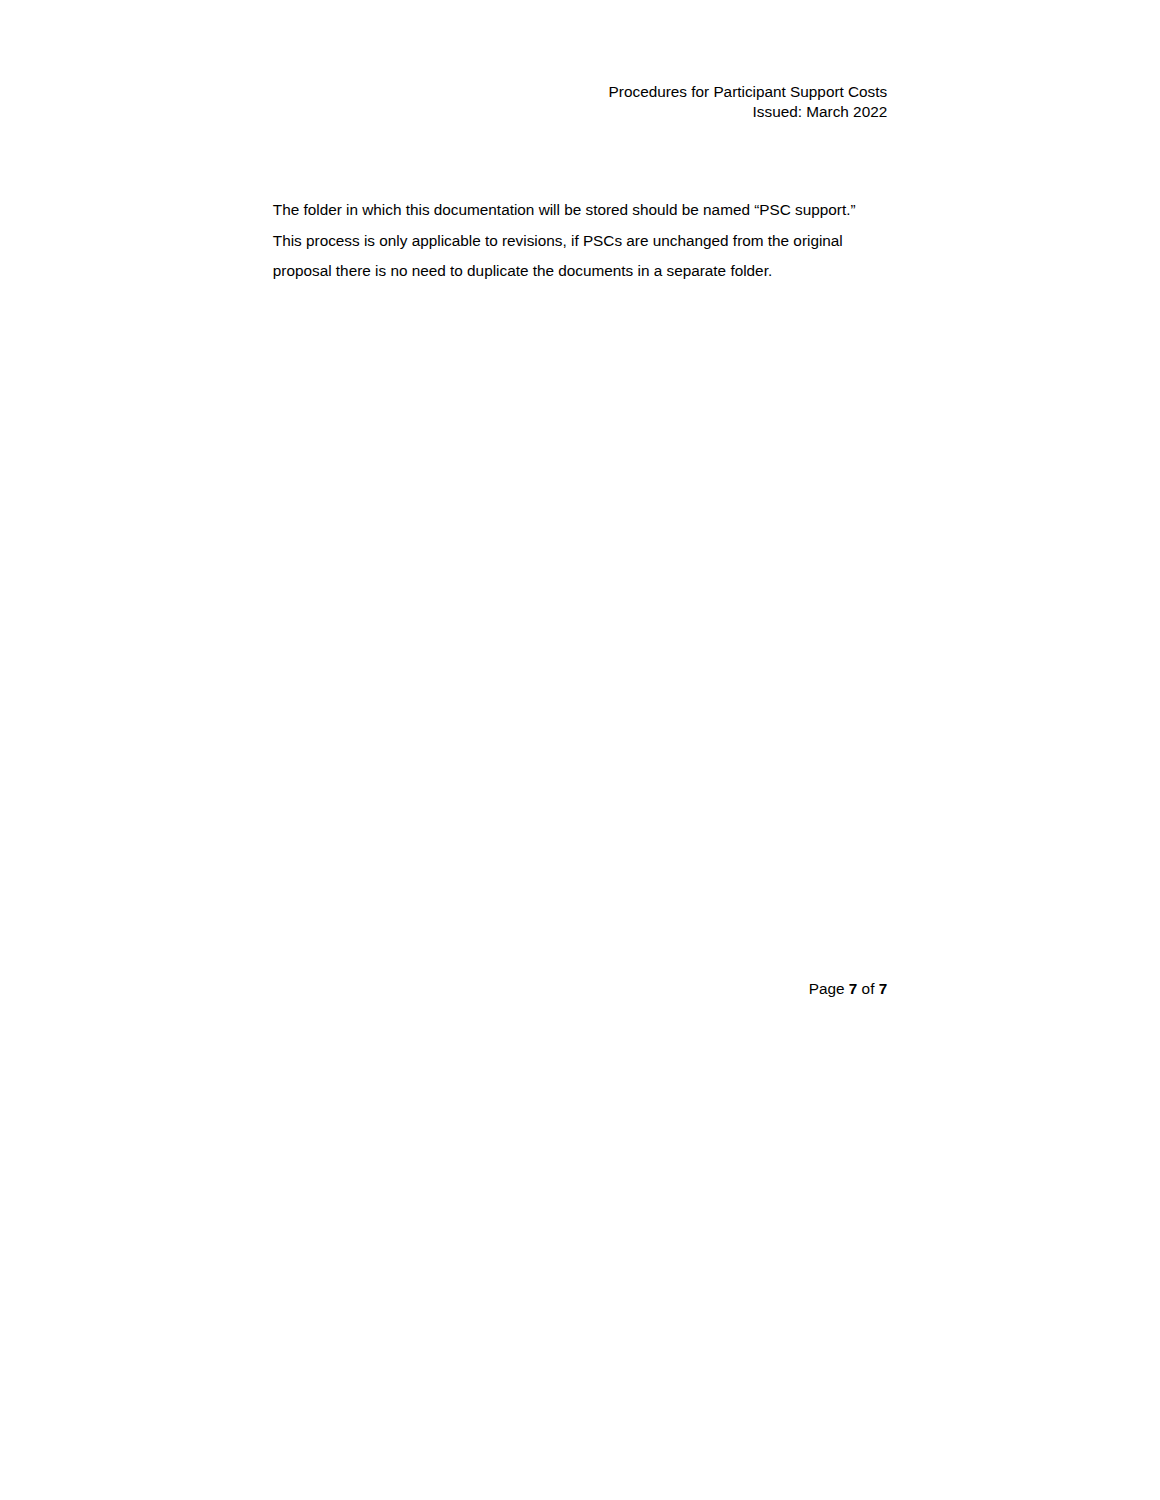Procedures for Participant Support Costs
Issued: March 2022
The folder in which this documentation will be stored should be named “PSC support.” This process is only applicable to revisions, if PSCs are unchanged from the original proposal there is no need to duplicate the documents in a separate folder.
Page 7 of 7